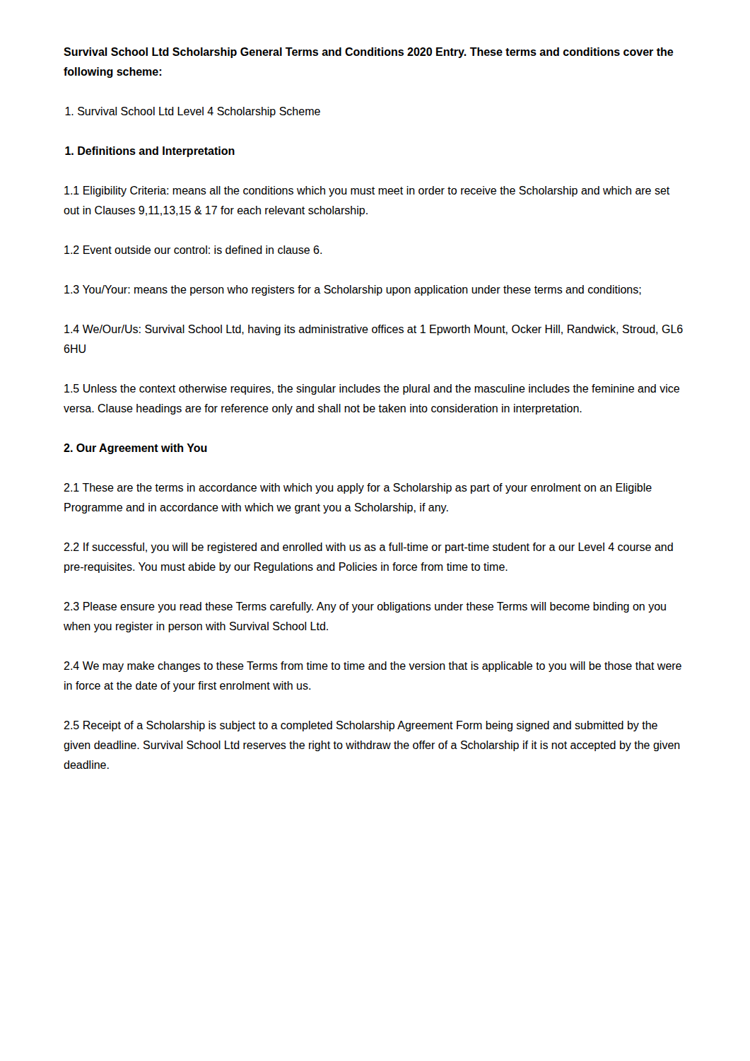Survival School Ltd Scholarship General Terms and Conditions 2020 Entry. These terms and conditions cover the following scheme:
Survival School Ltd Level 4 Scholarship Scheme
Definitions and Interpretation
1.1 Eligibility Criteria: means all the conditions which you must meet in order to receive the Scholarship and which are set out in Clauses 9,11,13,15 & 17 for each relevant scholarship.
1.2 Event outside our control: is defined in clause 6.
1.3 You/Your: means the person who registers for a Scholarship upon application under these terms and conditions;
1.4 We/Our/Us: Survival School Ltd, having its administrative offices at 1 Epworth Mount, Ocker Hill, Randwick, Stroud, GL6 6HU
1.5 Unless the context otherwise requires, the singular includes the plural and the masculine includes the feminine and vice versa. Clause headings are for reference only and shall not be taken into consideration in interpretation.
2. Our Agreement with You
2.1 These are the terms in accordance with which you apply for a Scholarship as part of your enrolment on an Eligible Programme and in accordance with which we grant you a Scholarship, if any.
2.2 If successful, you will be registered and enrolled with us as a full-time or part-time student for a our Level 4 course and pre-requisites. You must abide by our Regulations and Policies in force from time to time.
2.3 Please ensure you read these Terms carefully. Any of your obligations under these Terms will become binding on you when you register in person with Survival School Ltd.
2.4 We may make changes to these Terms from time to time and the version that is applicable to you will be those that were in force at the date of your first enrolment with us.
2.5 Receipt of a Scholarship is subject to a completed Scholarship Agreement Form being signed and submitted by the given deadline. Survival School Ltd reserves the right to withdraw the offer of a Scholarship if it is not accepted by the given deadline.